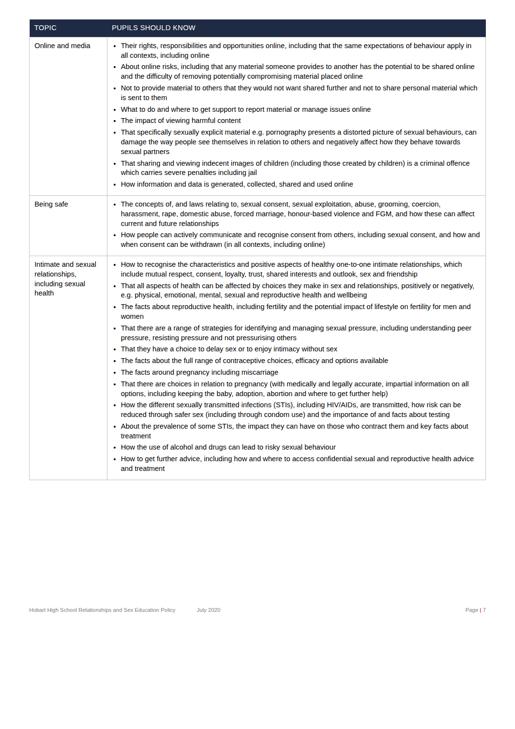| TOPIC | PUPILS SHOULD KNOW |
| --- | --- |
| Online and media | Their rights, responsibilities and opportunities online, including that the same expectations of behaviour apply in all contexts, including online About online risks, including that any material someone provides to another has the potential to be shared online and the difficulty of removing potentially compromising material placed online Not to provide material to others that they would not want shared further and not to share personal material which is sent to them What to do and where to get support to report material or manage issues online The impact of viewing harmful content That specifically sexually explicit material e.g. pornography presents a distorted picture of sexual behaviours, can damage the way people see themselves in relation to others and negatively affect how they behave towards sexual partners That sharing and viewing indecent images of children (including those created by children) is a criminal offence which carries severe penalties including jail How information and data is generated, collected, shared and used online |
| Being safe | The concepts of, and laws relating to, sexual consent, sexual exploitation, abuse, grooming, coercion, harassment, rape, domestic abuse, forced marriage, honour-based violence and FGM, and how these can affect current and future relationships How people can actively communicate and recognise consent from others, including sexual consent, and how and when consent can be withdrawn (in all contexts, including online) |
| Intimate and sexual relationships, including sexual health | How to recognise the characteristics and positive aspects of healthy one-to-one intimate relationships, which include mutual respect, consent, loyalty, trust, shared interests and outlook, sex and friendship That all aspects of health can be affected by choices they make in sex and relationships, positively or negatively, e.g. physical, emotional, mental, sexual and reproductive health and wellbeing The facts about reproductive health, including fertility and the potential impact of lifestyle on fertility for men and women That there are a range of strategies for identifying and managing sexual pressure, including understanding peer pressure, resisting pressure and not pressurising others That they have a choice to delay sex or to enjoy intimacy without sex The facts about the full range of contraceptive choices, efficacy and options available The facts around pregnancy including miscarriage That there are choices in relation to pregnancy (with medically and legally accurate, impartial information on all options, including keeping the baby, adoption, abortion and where to get further help) How the different sexually transmitted infections (STIs), including HIV/AIDs, are transmitted, how risk can be reduced through safer sex (including through condom use) and the importance of and facts about testing About the prevalence of some STIs, the impact they can have on those who contract them and key facts about treatment How the use of alcohol and drugs can lead to risky sexual behaviour How to get further advice, including how and where to access confidential sexual and reproductive health advice and treatment |
Hobart High School Relationships and Sex Education Policy July 2020 Page | 7